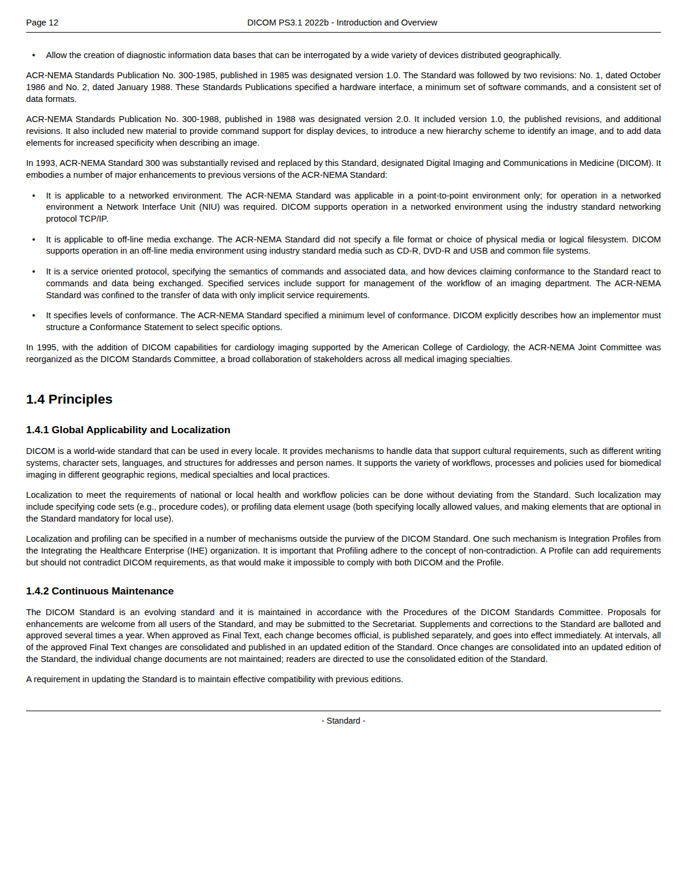Page 12 DICOM PS3.1 2022b - Introduction and Overview
Allow the creation of diagnostic information data bases that can be interrogated by a wide variety of devices distributed geographically.
ACR-NEMA Standards Publication No. 300-1985, published in 1985 was designated version 1.0. The Standard was followed by two revisions: No. 1, dated October 1986 and No. 2, dated January 1988. These Standards Publications specified a hardware interface, a minimum set of software commands, and a consistent set of data formats.
ACR-NEMA Standards Publication No. 300-1988, published in 1988 was designated version 2.0. It included version 1.0, the published revisions, and additional revisions. It also included new material to provide command support for display devices, to introduce a new hierarchy scheme to identify an image, and to add data elements for increased specificity when describing an image.
In 1993, ACR-NEMA Standard 300 was substantially revised and replaced by this Standard, designated Digital Imaging and Communications in Medicine (DICOM). It embodies a number of major enhancements to previous versions of the ACR-NEMA Standard:
It is applicable to a networked environment. The ACR-NEMA Standard was applicable in a point-to-point environment only; for operation in a networked environment a Network Interface Unit (NIU) was required. DICOM supports operation in a networked environment using the industry standard networking protocol TCP/IP.
It is applicable to off-line media exchange. The ACR-NEMA Standard did not specify a file format or choice of physical media or logical filesystem. DICOM supports operation in an off-line media environment using industry standard media such as CD-R, DVD-R and USB and common file systems.
It is a service oriented protocol, specifying the semantics of commands and associated data, and how devices claiming conformance to the Standard react to commands and data being exchanged. Specified services include support for management of the workflow of an imaging department. The ACR-NEMA Standard was confined to the transfer of data with only implicit service requirements.
It specifies levels of conformance. The ACR-NEMA Standard specified a minimum level of conformance. DICOM explicitly describes how an implementor must structure a Conformance Statement to select specific options.
In 1995, with the addition of DICOM capabilities for cardiology imaging supported by the American College of Cardiology, the ACR-NEMA Joint Committee was reorganized as the DICOM Standards Committee, a broad collaboration of stakeholders across all medical imaging specialties.
1.4 Principles
1.4.1 Global Applicability and Localization
DICOM is a world-wide standard that can be used in every locale. It provides mechanisms to handle data that support cultural requirements, such as different writing systems, character sets, languages, and structures for addresses and person names. It supports the variety of workflows, processes and policies used for biomedical imaging in different geographic regions, medical specialties and local practices.
Localization to meet the requirements of national or local health and workflow policies can be done without deviating from the Standard. Such localization may include specifying code sets (e.g., procedure codes), or profiling data element usage (both specifying locally allowed values, and making elements that are optional in the Standard mandatory for local use).
Localization and profiling can be specified in a number of mechanisms outside the purview of the DICOM Standard. One such mechanism is Integration Profiles from the Integrating the Healthcare Enterprise (IHE) organization. It is important that Profiling adhere to the concept of non-contradiction. A Profile can add requirements but should not contradict DICOM requirements, as that would make it impossible to comply with both DICOM and the Profile.
1.4.2 Continuous Maintenance
The DICOM Standard is an evolving standard and it is maintained in accordance with the Procedures of the DICOM Standards Committee. Proposals for enhancements are welcome from all users of the Standard, and may be submitted to the Secretariat. Supplements and corrections to the Standard are balloted and approved several times a year. When approved as Final Text, each change becomes official, is published separately, and goes into effect immediately. At intervals, all of the approved Final Text changes are consolidated and published in an updated edition of the Standard. Once changes are consolidated into an updated edition of the Standard, the individual change documents are not maintained; readers are directed to use the consolidated edition of the Standard.
A requirement in updating the Standard is to maintain effective compatibility with previous editions.
- Standard -